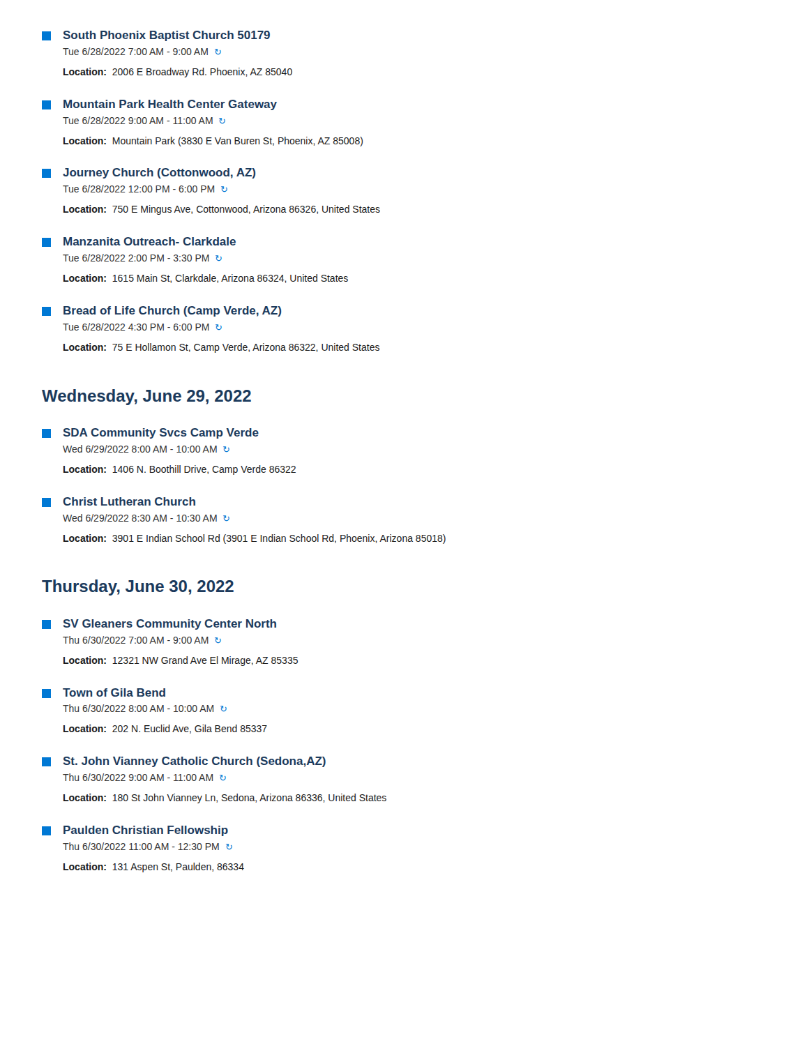South Phoenix Baptist Church 50179
Tue 6/28/2022 7:00 AM - 9:00 AM ↻
Location: 2006 E Broadway Rd. Phoenix, AZ 85040
Mountain Park Health Center Gateway
Tue 6/28/2022 9:00 AM - 11:00 AM ↻
Location: Mountain Park (3830 E Van Buren St, Phoenix, AZ 85008)
Journey Church (Cottonwood, AZ)
Tue 6/28/2022 12:00 PM - 6:00 PM ↻
Location: 750 E Mingus Ave, Cottonwood, Arizona 86326, United States
Manzanita Outreach- Clarkdale
Tue 6/28/2022 2:00 PM - 3:30 PM ↻
Location: 1615 Main St, Clarkdale, Arizona 86324, United States
Bread of Life Church (Camp Verde, AZ)
Tue 6/28/2022 4:30 PM - 6:00 PM ↻
Location: 75 E Hollamon St, Camp Verde, Arizona 86322, United States
Wednesday, June 29, 2022
SDA Community Svcs Camp Verde
Wed 6/29/2022 8:00 AM - 10:00 AM ↻
Location: 1406 N. Boothill Drive, Camp Verde 86322
Christ Lutheran Church
Wed 6/29/2022 8:30 AM - 10:30 AM ↻
Location: 3901 E Indian School Rd (3901 E Indian School Rd, Phoenix, Arizona 85018)
Thursday, June 30, 2022
SV Gleaners Community Center North
Thu 6/30/2022 7:00 AM - 9:00 AM ↻
Location: 12321 NW Grand Ave El Mirage, AZ 85335
Town of Gila Bend
Thu 6/30/2022 8:00 AM - 10:00 AM ↻
Location: 202 N. Euclid Ave, Gila Bend 85337
St. John Vianney Catholic Church (Sedona,AZ)
Thu 6/30/2022 9:00 AM - 11:00 AM ↻
Location: 180 St John Vianney Ln, Sedona, Arizona 86336, United States
Paulden Christian Fellowship
Thu 6/30/2022 11:00 AM - 12:30 PM ↻
Location: 131 Aspen St, Paulden, 86334